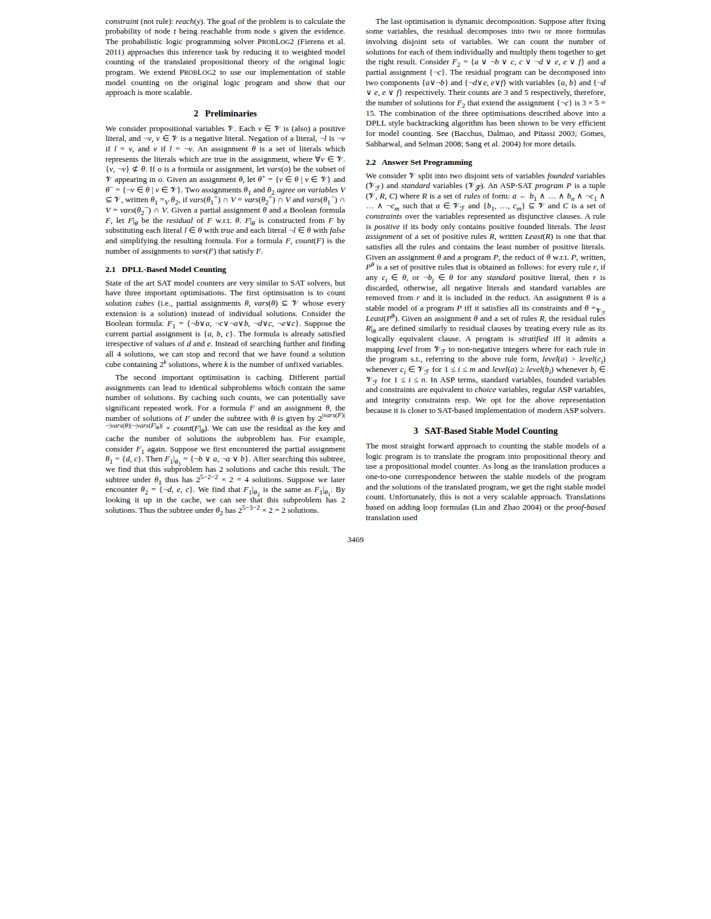constraint (not rule): reach(y). The goal of the problem is to calculate the probability of node t being reachable from node s given the evidence. The probabilistic logic programming solver PROBLOG2 (Fierens et al. 2011) approaches this inference task by reducing it to weighted model counting of the translated propositional theory of the original logic program. We extend PROBLOG2 to use our implementation of stable model counting on the original logic program and show that our approach is more scalable.
2 Preliminaries
We consider propositional variables 𝒱. Each v ∈ 𝒱 is (also) a positive literal, and ¬v, v ∈ 𝒱 is a negative literal. Negation of a literal, ¬l is ¬v if l = v, and v if l = ¬v. An assignment θ is a set of literals which represents the literals which are true in the assignment, where ∀v ∈ 𝒱.{v, ¬v} ⊄ θ. If o is a formula or assignment, let vars(o) be the subset of 𝒱 appearing in o. Given an assignment θ, let θ+ = {v ∈ θ | v ∈ 𝒱} and θ− = {¬v ∈ θ | v ∈ 𝒱}. Two assignments θ1 and θ2 agree on variables V ⊆ 𝒱, written θ1 =V θ2, if vars(θ1+) ∩ V = vars(θ2+) ∩ V and vars(θ1−) ∩ V = vars(θ2−) ∩ V. Given a partial assignment θ and a Boolean formula F, let F|θ be the residual of F w.r.t. θ. F|θ is constructed from F by substituting each literal l ∈ θ with true and each literal ¬l ∈ θ with false and simplifying the resulting formula. For a formula F, count(F) is the number of assignments to vars(F) that satisfy F.
2.1 DPLL-Based Model Counting
State of the art SAT model counters are very similar to SAT solvers, but have three important optimisations. The first optimisation is to count solution cubes (i.e., partial assignments θ, vars(θ) ⊆ 𝒱 whose every extension is a solution) instead of individual solutions. Consider the Boolean formula: F1 = {¬b∨a, ¬c∨¬a∨b, ¬d∨c, ¬e∨c}. Suppose the current partial assignment is {a, b, c}. The formula is already satisfied irrespective of values of d and e. Instead of searching further and finding all 4 solutions, we can stop and record that we have found a solution cube containing 2k solutions, where k is the number of unfixed variables.
The second important optimisation is caching. Different partial assignments can lead to identical subproblems which contain the same number of solutions. By caching such counts, we can potentially save significant repeated work. For a formula F and an assignment θ, the number of solutions of F under the subtree with θ is given by 2|vars(F)|−|vars(θ)|−|vars(F|θ)| × count(F|θ). We can use the residual as the key and cache the number of solutions the subproblem has. For example, consider F1 again. Suppose we first encountered the partial assignment θ1 = {d, c}. Then F1|θ1 = {¬b ∨ a, ¬a ∨ b}. After searching this subtree, we find that this subproblem has 2 solutions and cache this result. The subtree under θ1 thus has 25−2−2 × 2 = 4 solutions. Suppose we later encounter θ2 = {¬d, e, c}. We find that F1|θ2 is the same as F1|θ1. By looking it up in the cache, we can see that this subproblem has 2 solutions. Thus the subtree under θ2 has 25−3−2 × 2 = 2 solutions.
The last optimisation is dynamic decomposition. Suppose after fixing some variables, the residual decomposes into two or more formulas involving disjoint sets of variables. We can count the number of solutions for each of them individually and multiply them together to get the right result. Consider F2 = {a ∨ ¬b ∨ c, c ∨ ¬d ∨ e, e ∨ f} and a partial assignment {¬c}. The residual program can be decomposed into two components {a∨¬b} and {¬d∨e, e∨f} with variables {a, b} and {¬d ∨ e, e ∨ f} respectively. Their counts are 3 and 5 respectively, therefore, the number of solutions for F2 that extend the assignment {¬c} is 3 × 5 = 15. The combination of the three optimisations described above into a DPLL style backtracking algorithm has been shown to be very efficient for model counting. See (Bacchus, Dalmao, and Pitassi 2003; Gomes, Sabharwal, and Selman 2008; Sang et al. 2004) for more details.
2.2 Answer Set Programming
We consider 𝒱 split into two disjoint sets of variables founded variables (𝒱ℱ) and standard variables (𝒱𝒮). An ASP-SAT program P is a tuple (𝒱, R, C) where R is a set of rules of form: a ← b1 ∧ … ∧ bn ∧ ¬c1 ∧ … ∧ ¬cm such that a ∈ 𝒱ℱ and {b1, …, cm} ⊆ 𝒱 and C is a set of constraints over the variables represented as disjunctive clauses. A rule is positive if its body only contains positive founded literals. The least assignment of a set of positive rules R, written Least(R) is one that that satisfies all the rules and contains the least number of positive literals. Given an assignment θ and a program P, the reduct of θ w.r.t. P, written, Pθ is a set of positive rules that is obtained as follows: for every rule r, if any ci ∈ θ, or ¬bj ∈ θ for any standard positive literal, then r is discarded, otherwise, all negative literals and standard variables are removed from r and it is included in the reduct. An assignment θ is a stable model of a program P iff it satisfies all its constraints and θ =𝒱ℱ Least(Pθ). Given an assignment θ and a set of rules R, the residual rules R|θ are defined similarly to residual clauses by treating every rule as its logically equivalent clause. A program is stratified iff it admits a mapping level from 𝒱ℱ to non-negative integers where for each rule in the program s.t., referring to the above rule form, level(a) > level(ci) whenever ci ∈ 𝒱ℱ for 1 ≤ i ≤ m and level(a) ≥ level(bi) whenever bi ∈ 𝒱ℱ for 1 ≤ i ≤ n. In ASP terms, standard variables, founded variables and constraints are equivalent to choice variables, regular ASP variables, and integrity constraints resp. We opt for the above representation because it is closer to SAT-based implementation of modern ASP solvers.
3 SAT-Based Stable Model Counting
The most straight forward approach to counting the stable models of a logic program is to translate the program into propositional theory and use a propositional model counter. As long as the translation produces a one-to-one correspondence between the stable models of the program and the solutions of the translated program, we get the right stable model count. Unfortunately, this is not a very scalable approach. Translations based on adding loop formulas (Lin and Zhao 2004) or the proof-based translation used
3469